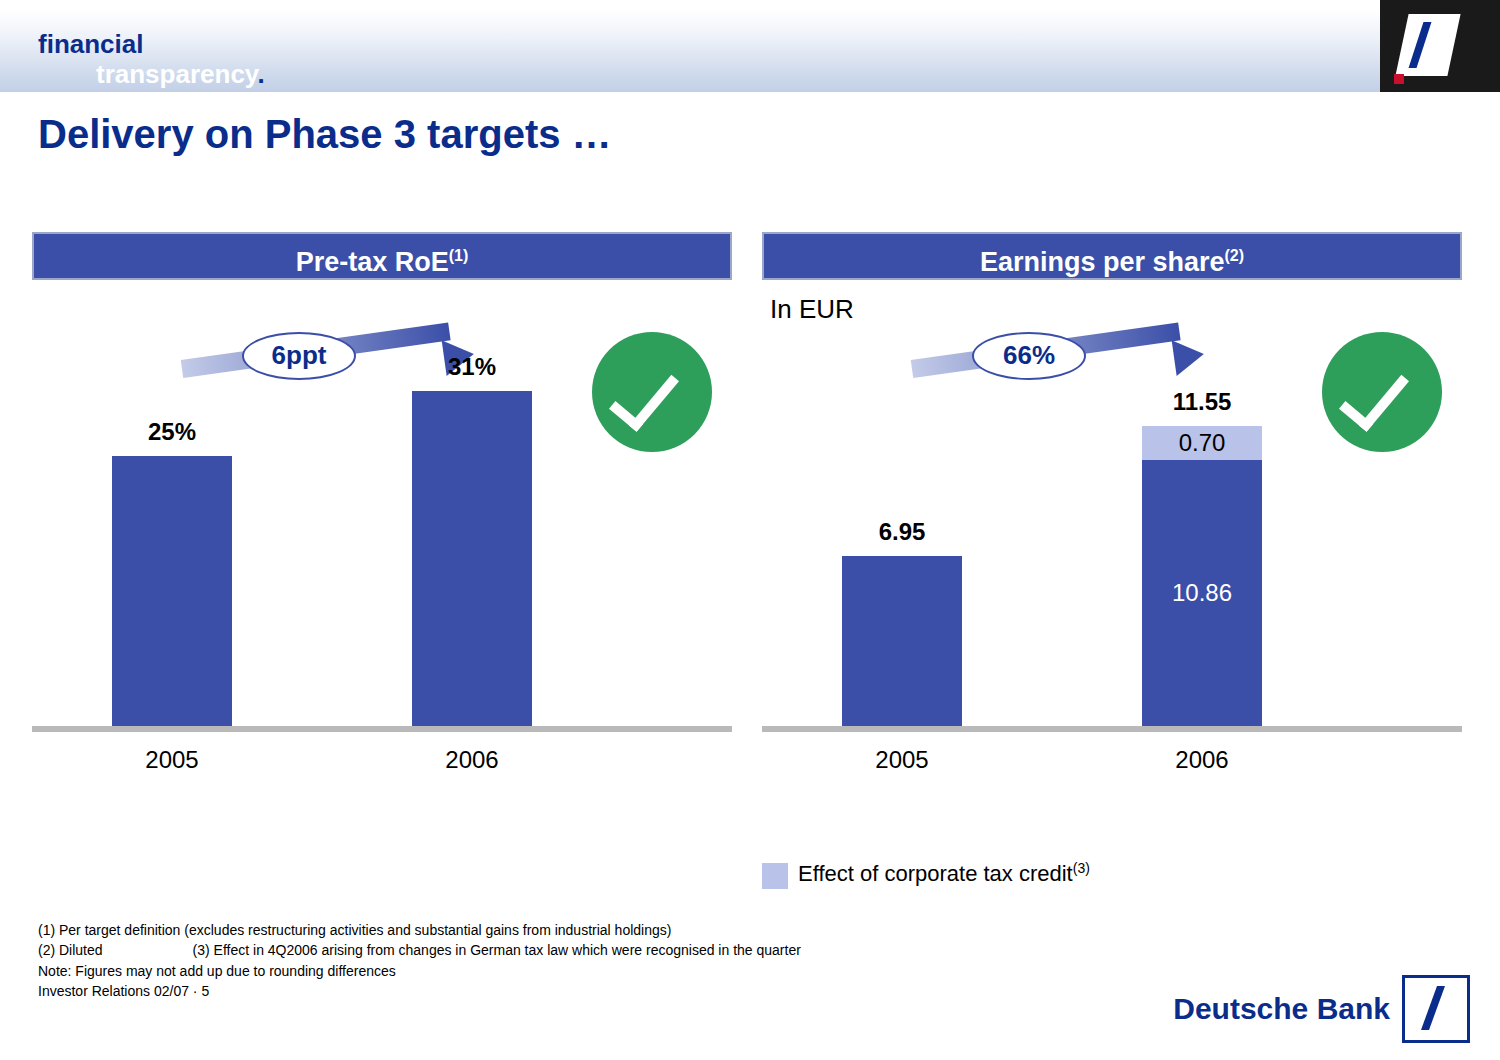financial transparency.
Delivery on Phase 3 targets …
Pre-tax RoE(1)
6ppt
25%
2005
31%
2006
Earnings per share(2)
In EUR
66%
6.95
2005
10.86
0.70
11.55
2006
Effect of corporate tax credit(3)
(1) Per target definition (excludes restructuring activities and substantial gains from industrial holdings)
(2) Diluted (3) Effect in 4Q2006 arising from changes in German tax law which were recognised in the quarter
Note: Figures may not add up due to rounding differences
Investor Relations 02/07 · 5
Deutsche Bank